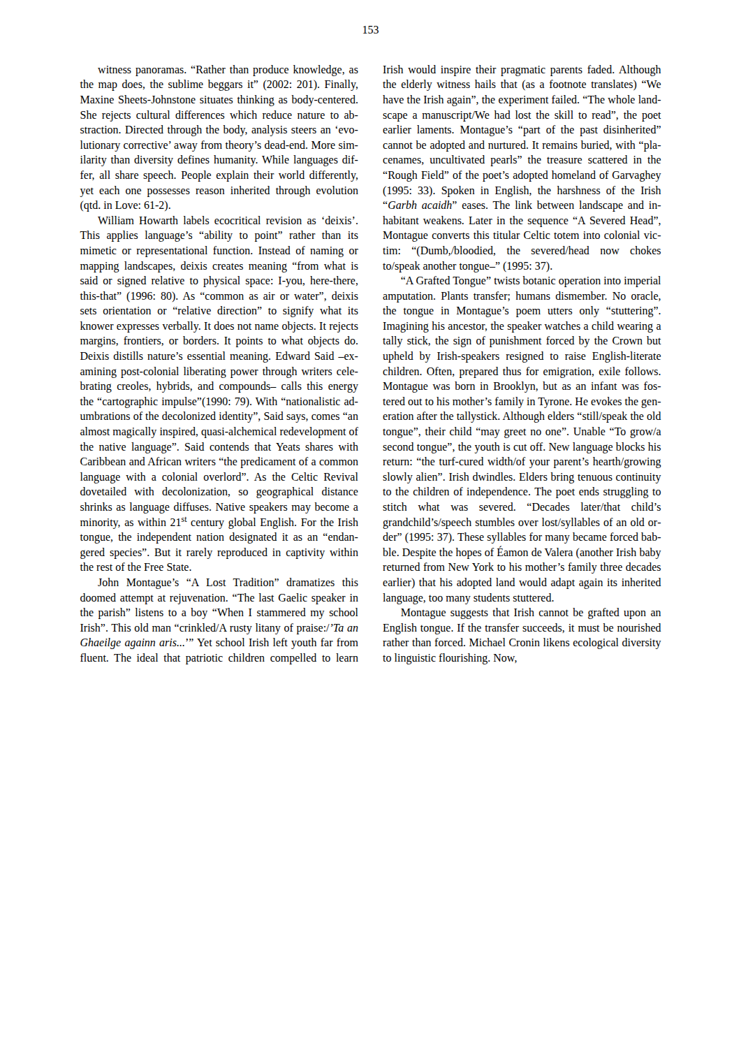153
witness panoramas. “Rather than produce knowledge, as the map does, the sublime beggars it” (2002: 201). Finally, Maxine Sheets-Johnstone situates thinking as body-centered. She rejects cultural differences which reduce nature to abstraction. Directed through the body, analysis steers an ‘evolutionary corrective’ away from theory’s dead-end. More similarity than diversity defines humanity. While languages differ, all share speech. People explain their world differently, yet each one possesses reason inherited through evolution (qtd. in Love: 61-2).
William Howarth labels ecocritical revision as ‘deixis’. This applies language’s “ability to point” rather than its mimetic or representational function. Instead of naming or mapping landscapes, deixis creates meaning “from what is said or signed relative to physical space: I-you, here-there, this-that” (1996: 80). As “common as air or water”, deixis sets orientation or “relative direction” to signify what its knower expresses verbally. It does not name objects. It rejects margins, frontiers, or borders. It points to what objects do. Deixis distills nature’s essential meaning. Edward Said –examining post-colonial liberating power through writers celebrating creoles, hybrids, and compounds– calls this energy the “cartographic impulse”(1990: 79). With “nationalistic adumbrations of the decolonized identity”, Said says, comes “an almost magically inspired, quasi-alchemical redevelopment of the native language”. Said contends that Yeats shares with Caribbean and African writers “the predicament of a common language with a colonial overlord”. As the Celtic Revival dovetailed with decolonization, so geographical distance shrinks as language diffuses. Native speakers may become a minority, as within 21st century global English. For the Irish tongue, the independent nation designated it as an “endangered species”. But it rarely reproduced in captivity within the rest of the Free State.
John Montague’s “A Lost Tradition” dramatizes this doomed attempt at rejuvenation. “The last Gaelic speaker in the parish” listens to a boy “When I stammered my school Irish”. This old man “crinkled/A rusty litany of praise:/’Ta an Ghaeilge againn aris...’” Yet school Irish left youth far from fluent. The ideal that patriotic children compelled to learn Irish would inspire their pragmatic parents faded. Although the elderly witness hails that (as a footnote translates) “We have the Irish again”, the experiment failed. “The whole landscape a manuscript/We had lost the skill to read”, the poet earlier laments. Montague’s “part of the past disinherited” cannot be adopted and nurtured. It remains buried, with “placenames, uncultivated pearls” the treasure scattered in the “Rough Field” of the poet’s adopted homeland of Garvaghey (1995: 33). Spoken in English, the harshness of the Irish “Garbh acaidh” eases. The link between landscape and inhabitant weakens. Later in the sequence “A Severed Head”, Montague converts this titular Celtic totem into colonial victim: “(Dumb,/bloodied, the severed/head now chokes to/speak another tongue–” (1995: 37).
“A Grafted Tongue” twists botanic operation into imperial amputation. Plants transfer; humans dismember. No oracle, the tongue in Montague’s poem utters only “stuttering”. Imagining his ancestor, the speaker watches a child wearing a tally stick, the sign of punishment forced by the Crown but upheld by Irish-speakers resigned to raise English-literate children. Often, prepared thus for emigration, exile follows. Montague was born in Brooklyn, but as an infant was fostered out to his mother’s family in Tyrone. He evokes the generation after the tallystick. Although elders “still/speak the old tongue”, their child “may greet no one”. Unable “To grow/a second tongue”, the youth is cut off. New language blocks his return: “the turf-cured width/of your parent’s hearth/growing slowly alien”. Irish dwindles. Elders bring tenuous continuity to the children of independence. The poet ends struggling to stitch what was severed. “Decades later/that child’s grandchild’s/speech stumbles over lost/syllables of an old order” (1995: 37). These syllables for many became forced babble. Despite the hopes of Éamon de Valera (another Irish baby returned from New York to his mother’s family three decades earlier) that his adopted land would adapt again its inherited language, too many students stuttered.
Montague suggests that Irish cannot be grafted upon an English tongue. If the transfer succeeds, it must be nourished rather than forced. Michael Cronin likens ecological diversity to linguistic flourishing. Now,